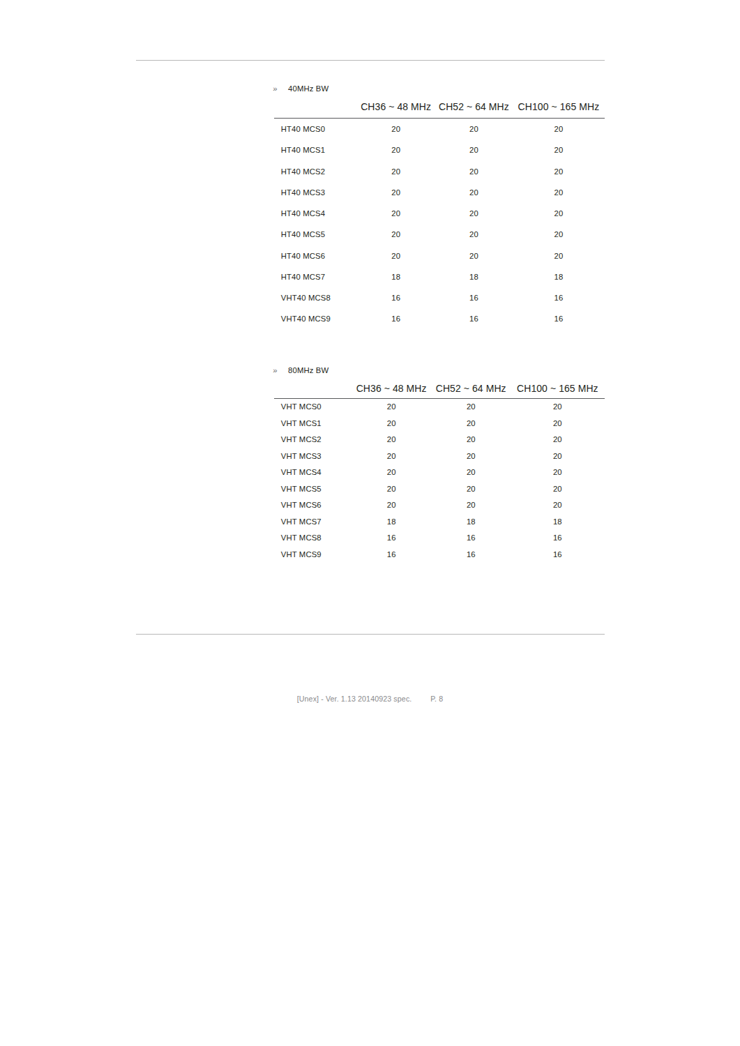»40MHz BW
| | CH36 ~ 48 MHz | CH52 ~ 64 MHz | CH100 ~ 165 MHz |
| --- | --- | --- | --- |
| HT40 MCS0 | 20 | 20 | 20 |
| HT40 MCS1 | 20 | 20 | 20 |
| HT40 MCS2 | 20 | 20 | 20 |
| HT40 MCS3 | 20 | 20 | 20 |
| HT40 MCS4 | 20 | 20 | 20 |
| HT40 MCS5 | 20 | 20 | 20 |
| HT40 MCS6 | 20 | 20 | 20 |
| HT40 MCS7 | 18 | 18 | 18 |
| VHT40 MCS8 | 16 | 16 | 16 |
| VHT40 MCS9 | 16 | 16 | 16 |
»80MHz BW
| | CH36 ~ 48 MHz | CH52 ~ 64 MHz | CH100 ~ 165 MHz |
| --- | --- | --- | --- |
| VHT MCS0 | 20 | 20 | 20 |
| VHT MCS1 | 20 | 20 | 20 |
| VHT MCS2 | 20 | 20 | 20 |
| VHT MCS3 | 20 | 20 | 20 |
| VHT MCS4 | 20 | 20 | 20 |
| VHT MCS5 | 20 | 20 | 20 |
| VHT MCS6 | 20 | 20 | 20 |
| VHT MCS7 | 18 | 18 | 18 |
| VHT MCS8 | 16 | 16 | 16 |
| VHT MCS9 | 16 | 16 | 16 |
[Unex] - Ver. 1.13 20140923 spec. P. 8